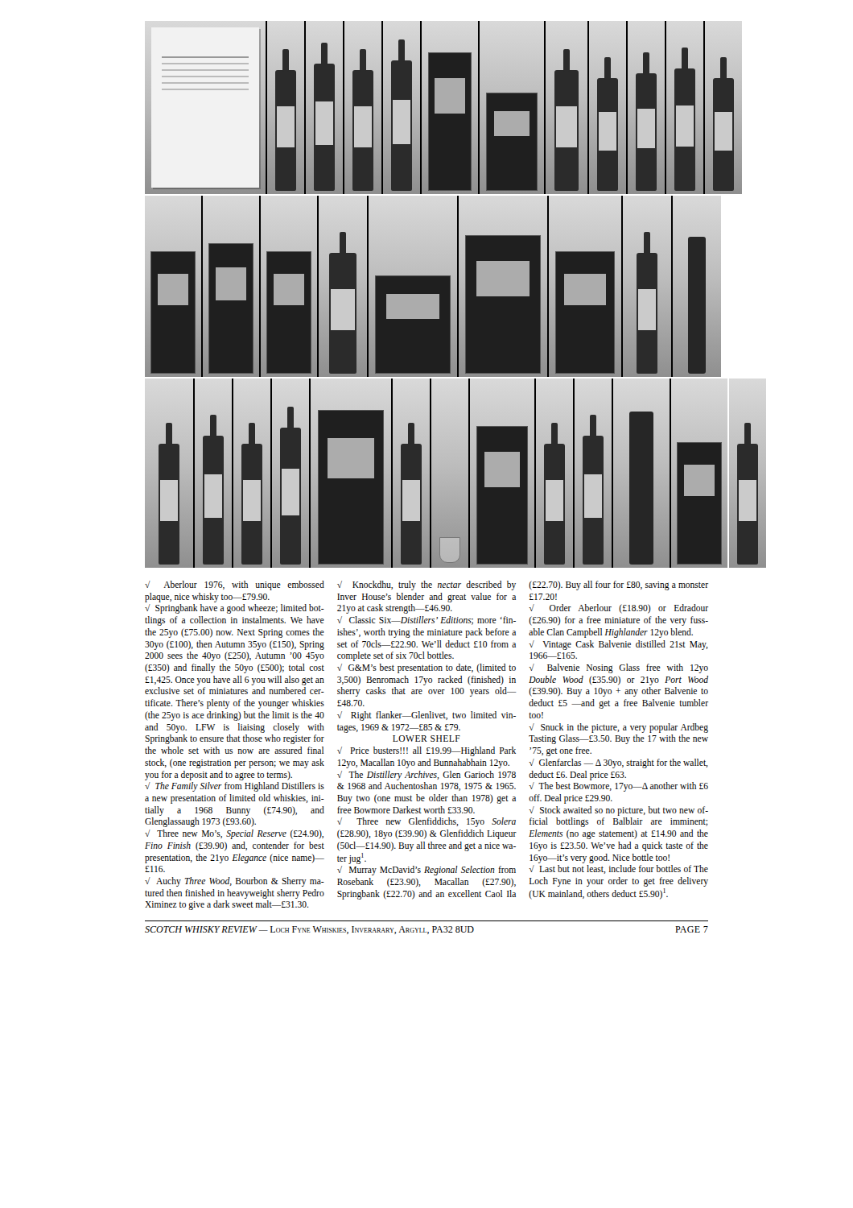√ Aberlour 1976, with unique embossed plaque, nice whisky too—£79.90.
√ Springbank have a good wheeze; limited bottlings of a collection in instalments. We have the 25yo (£75.00) now. Next Spring comes the 30yo (£100), then Autumn 35yo (£150), Spring 2000 sees the 40yo (£250), Autumn ’00 45yo (£350) and finally the 50yo (£500); total cost £1,425. Once you have all 6 you will also get an exclusive set of miniatures and numbered certificate. There’s plenty of the younger whiskies (the 25yo is ace drinking) but the limit is the 40 and 50yo. LFW is liaising closely with Springbank to ensure that those who register for the whole set with us now are assured final stock, (one registration per person; we may ask you for a deposit and to agree to terms).
√ The Family Silver from Highland Distillers is a new presentation of limited old whiskies, initially a 1968 Bunny (£74.90), and Glenglassaugh 1973 (£93.60).
√ Three new Mo’s, Special Reserve (£24.90), Fino Finish (£39.90) and, contender for best presentation, the 21yo Elegance (nice name)—£116.
√ Auchy Three Wood, Bourbon & Sherry matured then finished in heavyweight sherry Pedro Ximinez to give a dark sweet malt—£31.30.
√ Knockdhu, truly the nectar described by Inver House’s blender and great value for a 21yo at cask strength—£46.90.
√ Classic Six—Distillers’ Editions; more ‘finishes’, worth trying the miniature pack before a set of 70cls—£22.90. We’ll deduct £10 from a complete set of six 70cl bottles.
√ G&M’s best presentation to date, (limited to 3,500) Benromach 17yo racked (finished) in sherry casks that are over 100 years old—£48.70.
√ Right flanker—Glenlivet, two limited vintages, 1969 & 1972—£85 & £79.
LOWER SHELF
√ Price busters!!! all £19.99—Highland Park 12yo, Macallan 10yo and Bunnahabhain 12yo.
√ The Distillery Archives, Glen Garioch 1978 & 1968 and Auchentoshan 1978, 1975 & 1965. Buy two (one must be older than 1978) get a free Bowmore Darkest worth £33.90.
√ Three new Glenfiddichs, 15yo Solera (£28.90), 18yo (£39.90) & Glenfiddich Liqueur (50cl—£14.90). Buy all three and get a nice water jug1.
√ Murray McDavid’s Regional Selection from Rosebank (£23.90), Macallan (£27.90), Springbank (£22.70) and an excellent Caol Ila (£22.70). Buy all four for £80, saving a monster £17.20!
√ Order Aberlour (£18.90) or Edradour (£26.90) for a free miniature of the very fussable Clan Campbell Highlander 12yo blend.
√ Vintage Cask Balvenie distilled 21st May, 1966—£165.
√ Balvenie Nosing Glass free with 12yo Double Wood (£35.90) or 21yo Port Wood (£39.90). Buy a 10yo + any other Balvenie to deduct £5 —and get a free Balvenie tumbler too!
√ Snuck in the picture, a very popular Ardbeg Tasting Glass—£3.50. Buy the 17 with the new ’75, get one free.
√ Glenfarclas — Δ 30yo, straight for the wallet, deduct £6. Deal price £63.
√ The best Bowmore, 17yo—Δ another with £6 off. Deal price £29.90.
√ Stock awaited so no picture, but two new official bottlings of Balblair are imminent; Elements (no age statement) at £14.90 and the 16yo is £23.50. We’ve had a quick taste of the 16yo—it’s very good. Nice bottle too!
√ Last but not least, include four bottles of The Loch Fyne in your order to get free delivery (UK mainland, others deduct £5.90)1.
SCOTCH WHISKY REVIEW — Loch Fyne Whiskies, Inverarary, Argyll, PA32 8UD
PAGE 7